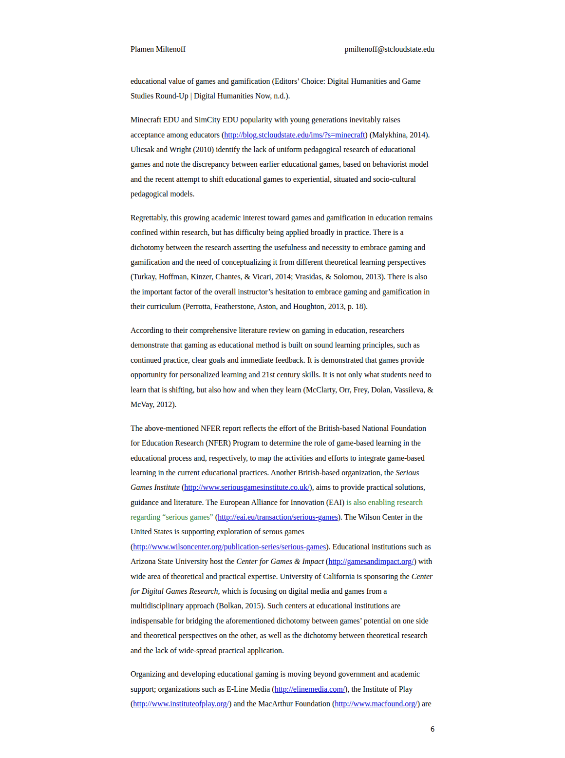Plamen Miltenoff
pmiltenoff@stcloudstate.edu
educational value of games and gamification (Editors’ Choice: Digital Humanities and Game Studies Round-Up | Digital Humanities Now, n.d.).
Minecraft EDU and SimCity EDU popularity with young generations inevitably raises acceptance among educators (http://blog.stcloudstate.edu/ims/?s=minecraft) (Malykhina, 2014). Ulicsak and Wright (2010) identify the lack of uniform pedagogical research of educational games and note the discrepancy between earlier educational games, based on behaviorist model and the recent attempt to shift educational games to experiential, situated and socio-cultural pedagogical models.
Regrettably, this growing academic interest toward games and gamification in education remains confined within research, but has difficulty being applied broadly in practice. There is a dichotomy between the research asserting the usefulness and necessity to embrace gaming and gamification and the need of conceptualizing it from different theoretical learning perspectives (Turkay, Hoffman, Kinzer, Chantes, & Vicari, 2014; Vrasidas, & Solomou, 2013). There is also the important factor of the overall instructor’s hesitation to embrace gaming and gamification in their curriculum (Perrotta, Featherstone, Aston, and Houghton, 2013, p. 18).
According to their comprehensive literature review on gaming in education, researchers demonstrate that gaming as educational method is built on sound learning principles, such as continued practice, clear goals and immediate feedback. It is demonstrated that games provide opportunity for personalized learning and 21st century skills. It is not only what students need to learn that is shifting, but also how and when they learn (McClarty, Orr, Frey, Dolan, Vassileva, & McVay, 2012).
The above-mentioned NFER report reflects the effort of the British-based National Foundation for Education Research (NFER) Program to determine the role of game-based learning in the educational process and, respectively, to map the activities and efforts to integrate game-based learning in the current educational practices. Another British-based organization, the Serious Games Institute (http://www.seriousgamesinstitute.co.uk/), aims to provide practical solutions, guidance and literature. The European Alliance for Innovation (EAI) is also enabling research regarding “serious games” (http://eai.eu/transaction/serious-games). The Wilson Center in the United States is supporting exploration of serous games (http://www.wilsoncenter.org/publication-series/serious-games). Educational institutions such as Arizona State University host the Center for Games & Impact (http://gamesandimpact.org/) with wide area of theoretical and practical expertise. University of California is sponsoring the Center for Digital Games Research, which is focusing on digital media and games from a multidisciplinary approach (Bolkan, 2015). Such centers at educational institutions are indispensable for bridging the aforementioned dichotomy between games’ potential on one side and theoretical perspectives on the other, as well as the dichotomy between theoretical research and the lack of wide-spread practical application.
Organizing and developing educational gaming is moving beyond government and academic support; organizations such as E-Line Media (http://elinemedia.com/), the Institute of Play (http://www.instituteofplay.org/) and the MacArthur Foundation (http://www.macfound.org/) are
6